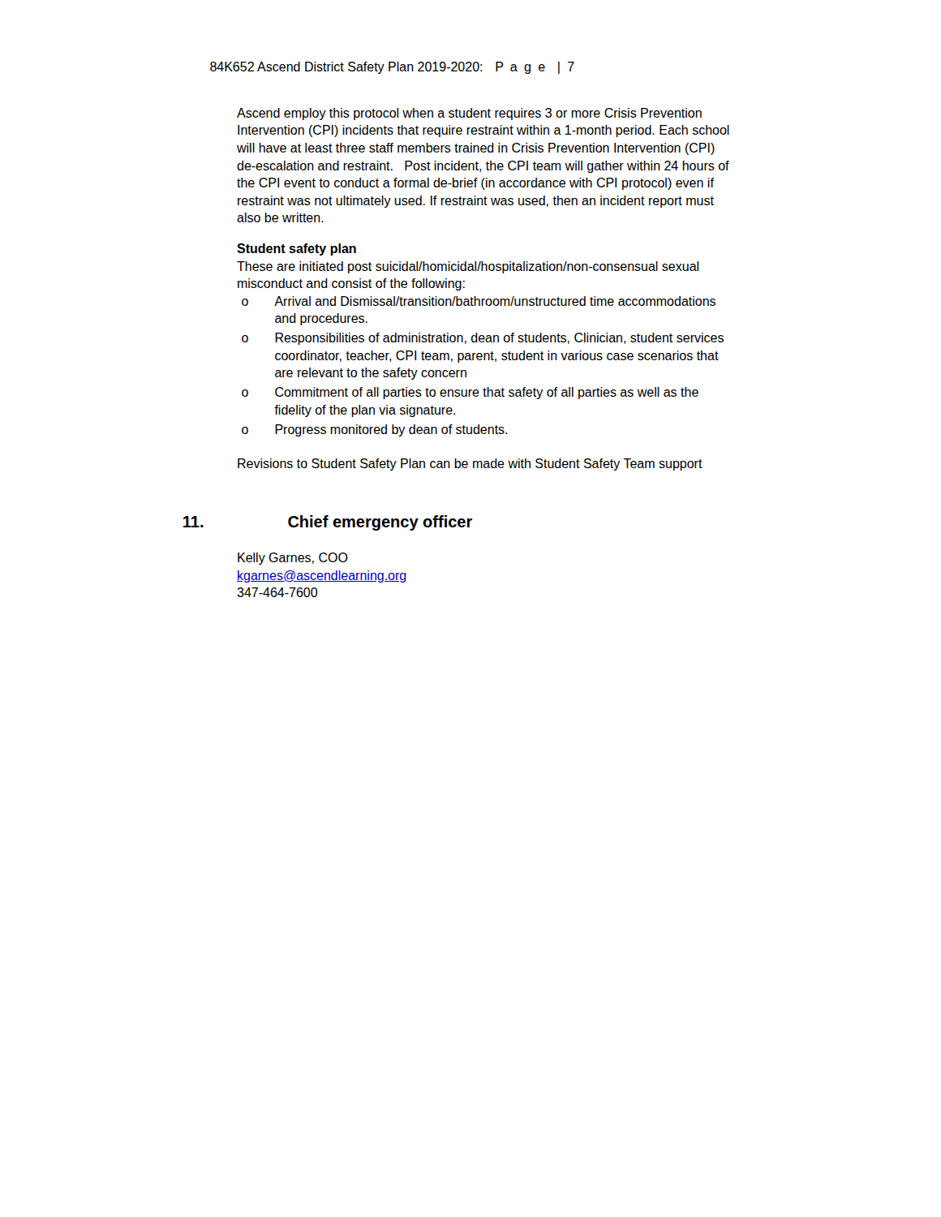84K652 Ascend District Safety Plan 2019-2020: P a g e | 7
Ascend employ this protocol when a student requires 3 or more Crisis Prevention Intervention (CPI) incidents that require restraint within a 1-month period. Each school will have at least three staff members trained in Crisis Prevention Intervention (CPI) de-escalation and restraint. Post incident, the CPI team will gather within 24 hours of the CPI event to conduct a formal de-brief (in accordance with CPI protocol) even if restraint was not ultimately used. If restraint was used, then an incident report must also be written.
Student safety plan
These are initiated post suicidal/homicidal/hospitalization/non-consensual sexual misconduct and consist of the following:
Arrival and Dismissal/transition/bathroom/unstructured time accommodations and procedures.
Responsibilities of administration, dean of students, Clinician, student services coordinator, teacher, CPI team, parent, student in various case scenarios that are relevant to the safety concern
Commitment of all parties to ensure that safety of all parties as well as the fidelity of the plan via signature.
Progress monitored by dean of students.
Revisions to Student Safety Plan can be made with Student Safety Team support
11. Chief emergency officer
Kelly Garnes, COO
kgarnes@ascendlearning.org
347-464-7600